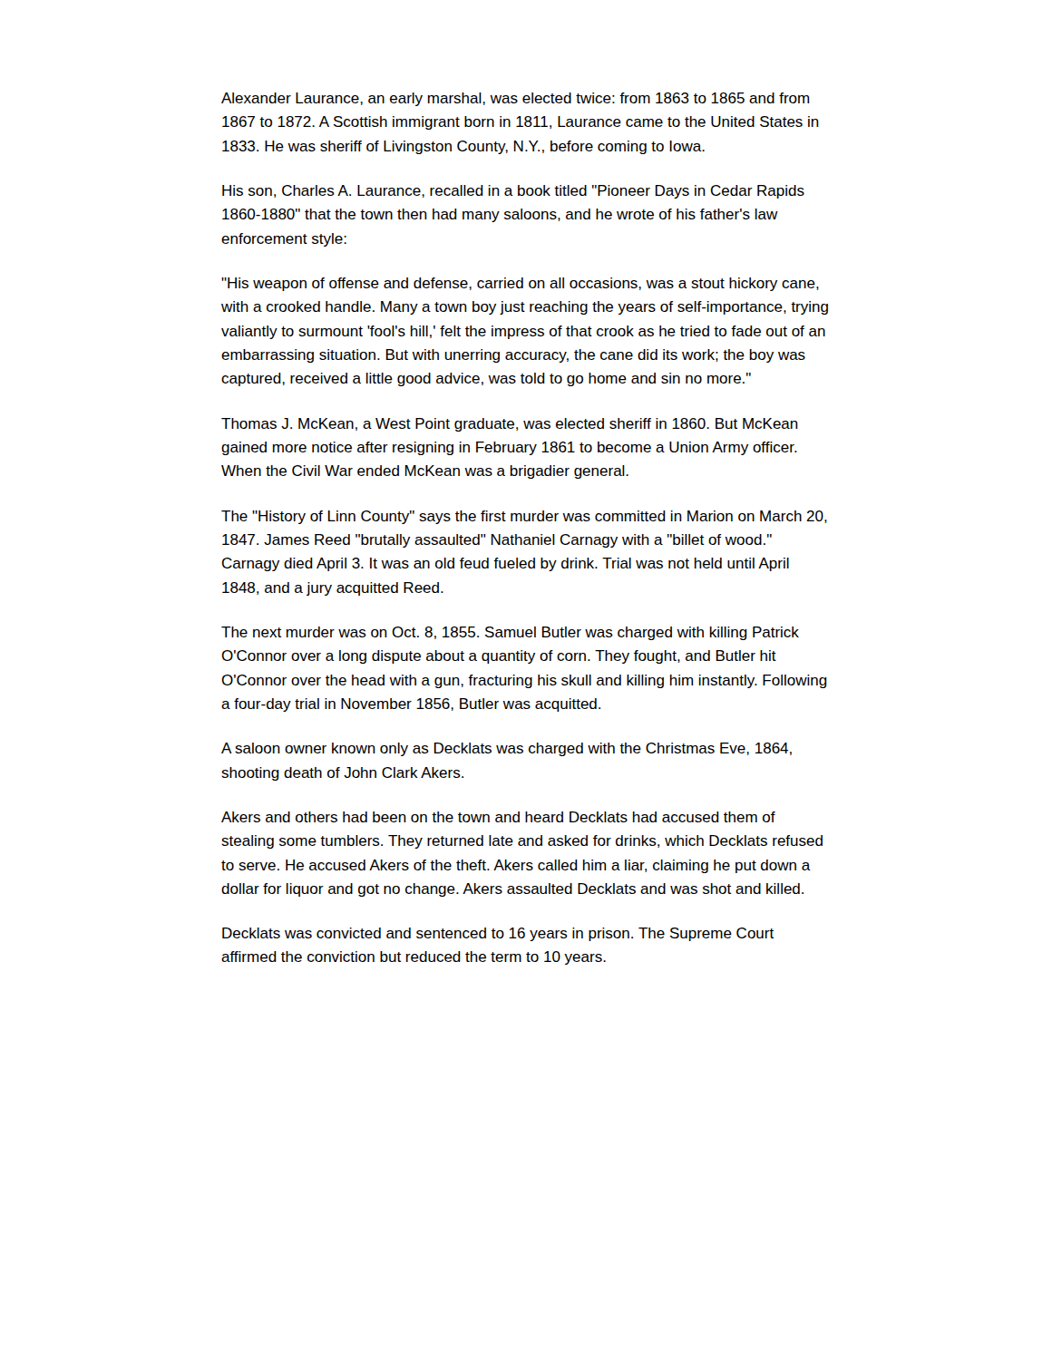Alexander Laurance, an early marshal, was elected twice: from 1863 to 1865 and from 1867 to 1872. A Scottish immigrant born in 1811, Laurance came to the United States in 1833. He was sheriff of Livingston County, N.Y., before coming to Iowa.
His son, Charles A. Laurance, recalled in a book titled "Pioneer Days in Cedar Rapids 1860-1880" that the town then had many saloons, and he wrote of his father's law enforcement style:
"His weapon of offense and defense, carried on all occasions, was a stout hickory cane, with a crooked handle. Many a town boy just reaching the years of self-importance, trying valiantly to surmount 'fool's hill,' felt the impress of that crook as he tried to fade out of an embarrassing situation. But with unerring accuracy, the cane did its work; the boy was captured, received a little good advice, was told to go home and sin no more."
Thomas J. McKean, a West Point graduate, was elected sheriff in 1860. But McKean gained more notice after resigning in February 1861 to become a Union Army officer. When the Civil War ended McKean was a brigadier general.
The "History of Linn County" says the first murder was committed in Marion on March 20, 1847. James Reed "brutally assaulted" Nathaniel Carnagy with a "billet of wood." Carnagy died April 3. It was an old feud fueled by drink. Trial was not held until April 1848, and a jury acquitted Reed.
The next murder was on Oct. 8, 1855. Samuel Butler was charged with killing Patrick O'Connor over a long dispute about a quantity of corn. They fought, and Butler hit O'Connor over the head with a gun, fracturing his skull and killing him instantly. Following a four-day trial in November 1856, Butler was acquitted.
A saloon owner known only as Decklats was charged with the Christmas Eve, 1864, shooting death of John Clark Akers.
Akers and others had been on the town and heard Decklats had accused them of stealing some tumblers. They returned late and asked for drinks, which Decklats refused to serve. He accused Akers of the theft. Akers called him a liar, claiming he put down a dollar for liquor and got no change. Akers assaulted Decklats and was shot and killed.
Decklats was convicted and sentenced to 16 years in prison. The Supreme Court affirmed the conviction but reduced the term to 10 years.